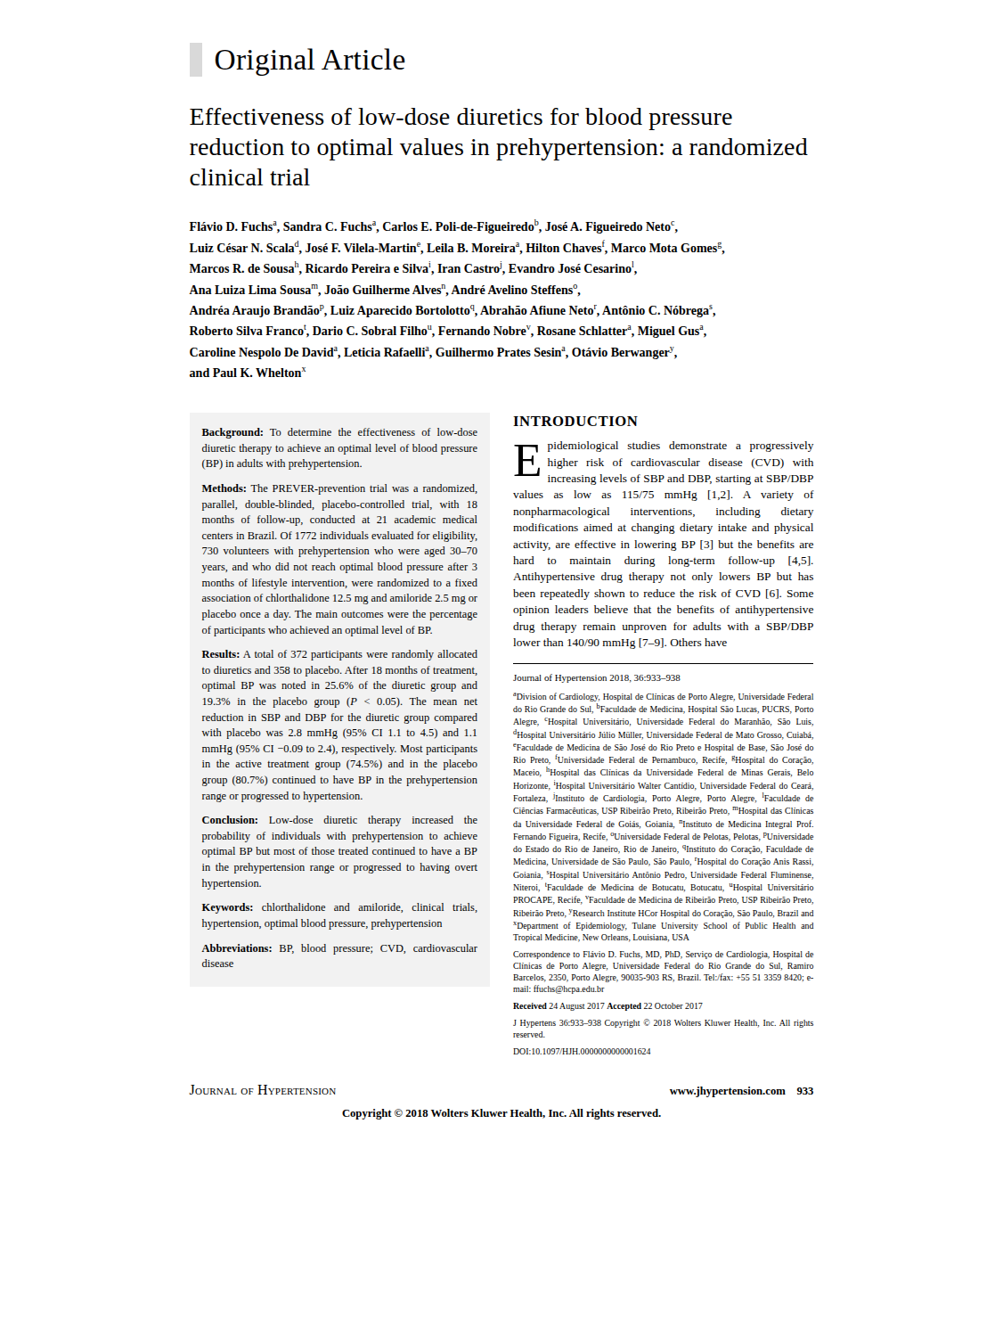Original Article
Effectiveness of low-dose diuretics for blood pressure reduction to optimal values in prehypertension: a randomized clinical trial
Flávio D. Fuchsa, Sandra C. Fuchsa, Carlos E. Poli-de-Figueiredob, José A. Figueiredo Netoc,
Luiz César N. Scalad, José F. Vilela-Martine, Leila B. Moreiraa, Hilton Chavesf, Marco Mota Gomesg,
Marcos R. de Sousah, Ricardo Pereira e Silvai, Iran Castroj, Evandro José Cesarinol,
Ana Luiza Lima Sousam, João Guilherme Alvesn, André Avelino Steffenso,
Andréa Araujo Brandãop, Luiz Aparecido Bortolottoq, Abrahão Afiune Netor, Antônio C. Nóbregas,
Roberto Silva Francot, Dario C. Sobral Filhou, Fernando Nobrev, Rosane Schlattera, Miguel Gusa,
Caroline Nespolo De Davida, Leticia Rafaellia, Guilhermo Prates Sesina, Otávio Berwangery,
and Paul K. Wheltonx
Background: To determine the effectiveness of low-dose diuretic therapy to achieve an optimal level of blood pressure (BP) in adults with prehypertension.
Methods: The PREVER-prevention trial was a randomized, parallel, double-blinded, placebo-controlled trial, with 18 months of follow-up, conducted at 21 academic medical centers in Brazil. Of 1772 individuals evaluated for eligibility, 730 volunteers with prehypertension who were aged 30–70 years, and who did not reach optimal blood pressure after 3 months of lifestyle intervention, were randomized to a fixed association of chlorthalidone 12.5 mg and amiloride 2.5 mg or placebo once a day. The main outcomes were the percentage of participants who achieved an optimal level of BP.
Results: A total of 372 participants were randomly allocated to diuretics and 358 to placebo. After 18 months of treatment, optimal BP was noted in 25.6% of the diuretic group and 19.3% in the placebo group (P < 0.05). The mean net reduction in SBP and DBP for the diuretic group compared with placebo was 2.8 mmHg (95% CI 1.1 to 4.5) and 1.1 mmHg (95% CI −0.09 to 2.4), respectively. Most participants in the active treatment group (74.5%) and in the placebo group (80.7%) continued to have BP in the prehypertension range or progressed to hypertension.
Conclusion: Low-dose diuretic therapy increased the probability of individuals with prehypertension to achieve optimal BP but most of those treated continued to have a BP in the prehypertension range or progressed to having overt hypertension.
Keywords: chlorthalidone and amiloride, clinical trials, hypertension, optimal blood pressure, prehypertension
Abbreviations: BP, blood pressure; CVD, cardiovascular disease
INTRODUCTION
Epidemiological studies demonstrate a progressively higher risk of cardiovascular disease (CVD) with increasing levels of SBP and DBP, starting at SBP/DBP values as low as 115/75 mmHg [1,2]. A variety of nonpharmacological interventions, including dietary modifications aimed at changing dietary intake and physical activity, are effective in lowering BP [3] but the benefits are hard to maintain during long-term follow-up [4,5]. Antihypertensive drug therapy not only lowers BP but has been repeatedly shown to reduce the risk of CVD [6]. Some opinion leaders believe that the benefits of antihypertensive drug therapy remain unproven for adults with a SBP/DBP lower than 140/90 mmHg [7–9]. Others have
Journal of Hypertension 2018, 36:933–938
aDivision of Cardiology, Hospital de Clínicas de Porto Alegre, Universidade Federal do Rio Grande do Sul, bFaculdade de Medicina, Hospital São Lucas, PUCRS, Porto Alegre, cHospital Universitário, Universidade Federal do Maranhão, São Luis, dHospital Universitário Júlio Müller, Universidade Federal de Mato Grosso, Cuiabá, eFaculdade de Medicina de São José do Rio Preto e Hospital de Base, São José do Rio Preto, fUniversidade Federal de Pernambuco, Recife, gHospital do Coração, Maceio, hHospital das Clínicas da Universidade Federal de Minas Gerais, Belo Horizonte, iHospital Universitário Walter Cantídio, Universidade Federal do Ceará, Fortaleza, jInstituto de Cardiologia, Porto Alegre, Porto Alegre, lFaculdade de Ciências Farmacêuticas, USP Ribeirão Preto, Ribeirão Preto, mHospital das Clínicas da Universidade Federal de Goiás, Goiania, nInstituto de Medicina Integral Prof. Fernando Figueira, Recife, oUniversidade Federal de Pelotas, Pelotas, pUniversidade do Estado do Rio de Janeiro, Rio de Janeiro, qInstituto do Coração, Faculdade de Medicina, Universidade de São Paulo, São Paulo, rHospital do Coração Anis Rassi, Goiania, sHospital Universitário Antônio Pedro, Universidade Federal Fluminense, Niteroi, tFaculdade de Medicina de Botucatu, Botucatu, uHospital Universitário PROCAPE, Recife, vFaculdade de Medicina de Ribeirão Preto, USP Ribeirão Preto, Ribeirão Preto, yResearch Institute HCor Hospital do Coração, São Paulo, Brazil and xDepartment of Epidemiology, Tulane University School of Public Health and Tropical Medicine, New Orleans, Louisiana, USA
Correspondence to Flávio D. Fuchs, MD, PhD, Serviço de Cardiologia, Hospital de Clínicas de Porto Alegre, Universidade Federal do Rio Grande do Sul, Ramiro Barcelos, 2350, Porto Alegre, 90035-903 RS, Brazil. Tel:/fax: +55 51 3359 8420; e-mail: ffuchs@hcpa.edu.br
Received 24 August 2017 Accepted 22 October 2017
J Hypertens 36:933–938 Copyright © 2018 Wolters Kluwer Health, Inc. All rights reserved.
DOI:10.1097/HJH.0000000000001624
Journal of Hypertension
www.jhypertension.com 933
Copyright © 2018 Wolters Kluwer Health, Inc. All rights reserved.